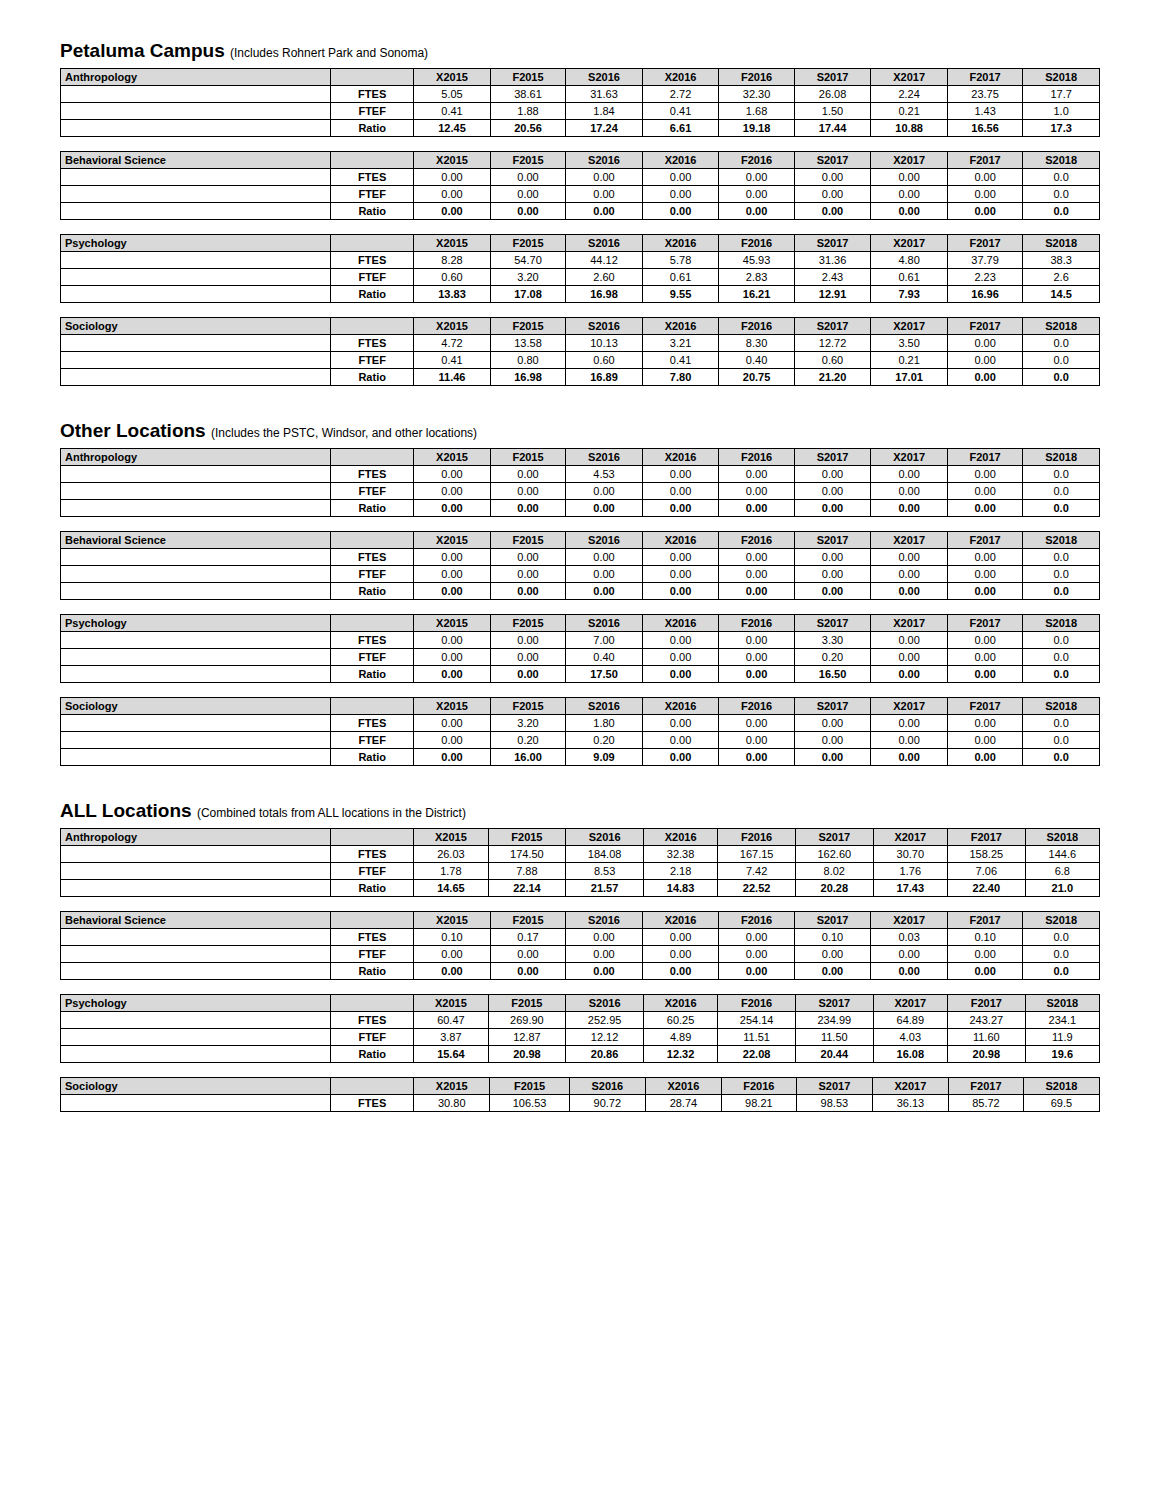Petaluma Campus (Includes Rohnert Park and Sonoma)
| Anthropology | | X2015 | F2015 | S2016 | X2016 | F2016 | S2017 | X2017 | F2017 | S2018 |
| --- | --- | --- | --- | --- | --- | --- | --- | --- | --- | --- |
| | FTES | 5.05 | 38.61 | 31.63 | 2.72 | 32.30 | 26.08 | 2.24 | 23.75 | 17.7 |
| | FTEF | 0.41 | 1.88 | 1.84 | 0.41 | 1.68 | 1.50 | 0.21 | 1.43 | 1.0 |
| | Ratio | 12.45 | 20.56 | 17.24 | 6.61 | 19.18 | 17.44 | 10.88 | 16.56 | 17.3 |
| Behavioral Science | | X2015 | F2015 | S2016 | X2016 | F2016 | S2017 | X2017 | F2017 | S2018 |
| --- | --- | --- | --- | --- | --- | --- | --- | --- | --- | --- |
| | FTES | 0.00 | 0.00 | 0.00 | 0.00 | 0.00 | 0.00 | 0.00 | 0.00 | 0.0 |
| | FTEF | 0.00 | 0.00 | 0.00 | 0.00 | 0.00 | 0.00 | 0.00 | 0.00 | 0.0 |
| | Ratio | 0.00 | 0.00 | 0.00 | 0.00 | 0.00 | 0.00 | 0.00 | 0.00 | 0.0 |
| Psychology | | X2015 | F2015 | S2016 | X2016 | F2016 | S2017 | X2017 | F2017 | S2018 |
| --- | --- | --- | --- | --- | --- | --- | --- | --- | --- | --- |
| | FTES | 8.28 | 54.70 | 44.12 | 5.78 | 45.93 | 31.36 | 4.80 | 37.79 | 38.3 |
| | FTEF | 0.60 | 3.20 | 2.60 | 0.61 | 2.83 | 2.43 | 0.61 | 2.23 | 2.6 |
| | Ratio | 13.83 | 17.08 | 16.98 | 9.55 | 16.21 | 12.91 | 7.93 | 16.96 | 14.5 |
| Sociology | | X2015 | F2015 | S2016 | X2016 | F2016 | S2017 | X2017 | F2017 | S2018 |
| --- | --- | --- | --- | --- | --- | --- | --- | --- | --- | --- |
| | FTES | 4.72 | 13.58 | 10.13 | 3.21 | 8.30 | 12.72 | 3.50 | 0.00 | 0.0 |
| | FTEF | 0.41 | 0.80 | 0.60 | 0.41 | 0.40 | 0.60 | 0.21 | 0.00 | 0.0 |
| | Ratio | 11.46 | 16.98 | 16.89 | 7.80 | 20.75 | 21.20 | 17.01 | 0.00 | 0.0 |
Other Locations (Includes the PSTC, Windsor, and other locations)
| Anthropology | | X2015 | F2015 | S2016 | X2016 | F2016 | S2017 | X2017 | F2017 | S2018 |
| --- | --- | --- | --- | --- | --- | --- | --- | --- | --- | --- |
| | FTES | 0.00 | 0.00 | 4.53 | 0.00 | 0.00 | 0.00 | 0.00 | 0.00 | 0.0 |
| | FTEF | 0.00 | 0.00 | 0.00 | 0.00 | 0.00 | 0.00 | 0.00 | 0.00 | 0.0 |
| | Ratio | 0.00 | 0.00 | 0.00 | 0.00 | 0.00 | 0.00 | 0.00 | 0.00 | 0.0 |
| Behavioral Science | | X2015 | F2015 | S2016 | X2016 | F2016 | S2017 | X2017 | F2017 | S2018 |
| --- | --- | --- | --- | --- | --- | --- | --- | --- | --- | --- |
| | FTES | 0.00 | 0.00 | 0.00 | 0.00 | 0.00 | 0.00 | 0.00 | 0.00 | 0.0 |
| | FTEF | 0.00 | 0.00 | 0.00 | 0.00 | 0.00 | 0.00 | 0.00 | 0.00 | 0.0 |
| | Ratio | 0.00 | 0.00 | 0.00 | 0.00 | 0.00 | 0.00 | 0.00 | 0.00 | 0.0 |
| Psychology | | X2015 | F2015 | S2016 | X2016 | F2016 | S2017 | X2017 | F2017 | S2018 |
| --- | --- | --- | --- | --- | --- | --- | --- | --- | --- | --- |
| | FTES | 0.00 | 0.00 | 7.00 | 0.00 | 0.00 | 3.30 | 0.00 | 0.00 | 0.0 |
| | FTEF | 0.00 | 0.00 | 0.40 | 0.00 | 0.00 | 0.20 | 0.00 | 0.00 | 0.0 |
| | Ratio | 0.00 | 0.00 | 17.50 | 0.00 | 0.00 | 16.50 | 0.00 | 0.00 | 0.0 |
| Sociology | | X2015 | F2015 | S2016 | X2016 | F2016 | S2017 | X2017 | F2017 | S2018 |
| --- | --- | --- | --- | --- | --- | --- | --- | --- | --- | --- |
| | FTES | 0.00 | 3.20 | 1.80 | 0.00 | 0.00 | 0.00 | 0.00 | 0.00 | 0.0 |
| | FTEF | 0.00 | 0.20 | 0.20 | 0.00 | 0.00 | 0.00 | 0.00 | 0.00 | 0.0 |
| | Ratio | 0.00 | 16.00 | 9.09 | 0.00 | 0.00 | 0.00 | 0.00 | 0.00 | 0.0 |
ALL Locations (Combined totals from ALL locations in the District)
| Anthropology | | X2015 | F2015 | S2016 | X2016 | F2016 | S2017 | X2017 | F2017 | S2018 |
| --- | --- | --- | --- | --- | --- | --- | --- | --- | --- | --- |
| | FTES | 26.03 | 174.50 | 184.08 | 32.38 | 167.15 | 162.60 | 30.70 | 158.25 | 144.6 |
| | FTEF | 1.78 | 7.88 | 8.53 | 2.18 | 7.42 | 8.02 | 1.76 | 7.06 | 6.8 |
| | Ratio | 14.65 | 22.14 | 21.57 | 14.83 | 22.52 | 20.28 | 17.43 | 22.40 | 21.0 |
| Behavioral Science | | X2015 | F2015 | S2016 | X2016 | F2016 | S2017 | X2017 | F2017 | S2018 |
| --- | --- | --- | --- | --- | --- | --- | --- | --- | --- | --- |
| | FTES | 0.10 | 0.17 | 0.00 | 0.00 | 0.00 | 0.10 | 0.03 | 0.10 | 0.0 |
| | FTEF | 0.00 | 0.00 | 0.00 | 0.00 | 0.00 | 0.00 | 0.00 | 0.00 | 0.0 |
| | Ratio | 0.00 | 0.00 | 0.00 | 0.00 | 0.00 | 0.00 | 0.00 | 0.00 | 0.0 |
| Psychology | | X2015 | F2015 | S2016 | X2016 | F2016 | S2017 | X2017 | F2017 | S2018 |
| --- | --- | --- | --- | --- | --- | --- | --- | --- | --- | --- |
| | FTES | 60.47 | 269.90 | 252.95 | 60.25 | 254.14 | 234.99 | 64.89 | 243.27 | 234.1 |
| | FTEF | 3.87 | 12.87 | 12.12 | 4.89 | 11.51 | 11.50 | 4.03 | 11.60 | 11.9 |
| | Ratio | 15.64 | 20.98 | 20.86 | 12.32 | 22.08 | 20.44 | 16.08 | 20.98 | 19.6 |
| Sociology | | X2015 | F2015 | S2016 | X2016 | F2016 | S2017 | X2017 | F2017 | S2018 |
| --- | --- | --- | --- | --- | --- | --- | --- | --- | --- | --- |
| | FTES | 30.80 | 106.53 | 90.72 | 28.74 | 98.21 | 98.53 | 36.13 | 85.72 | 69.5 |